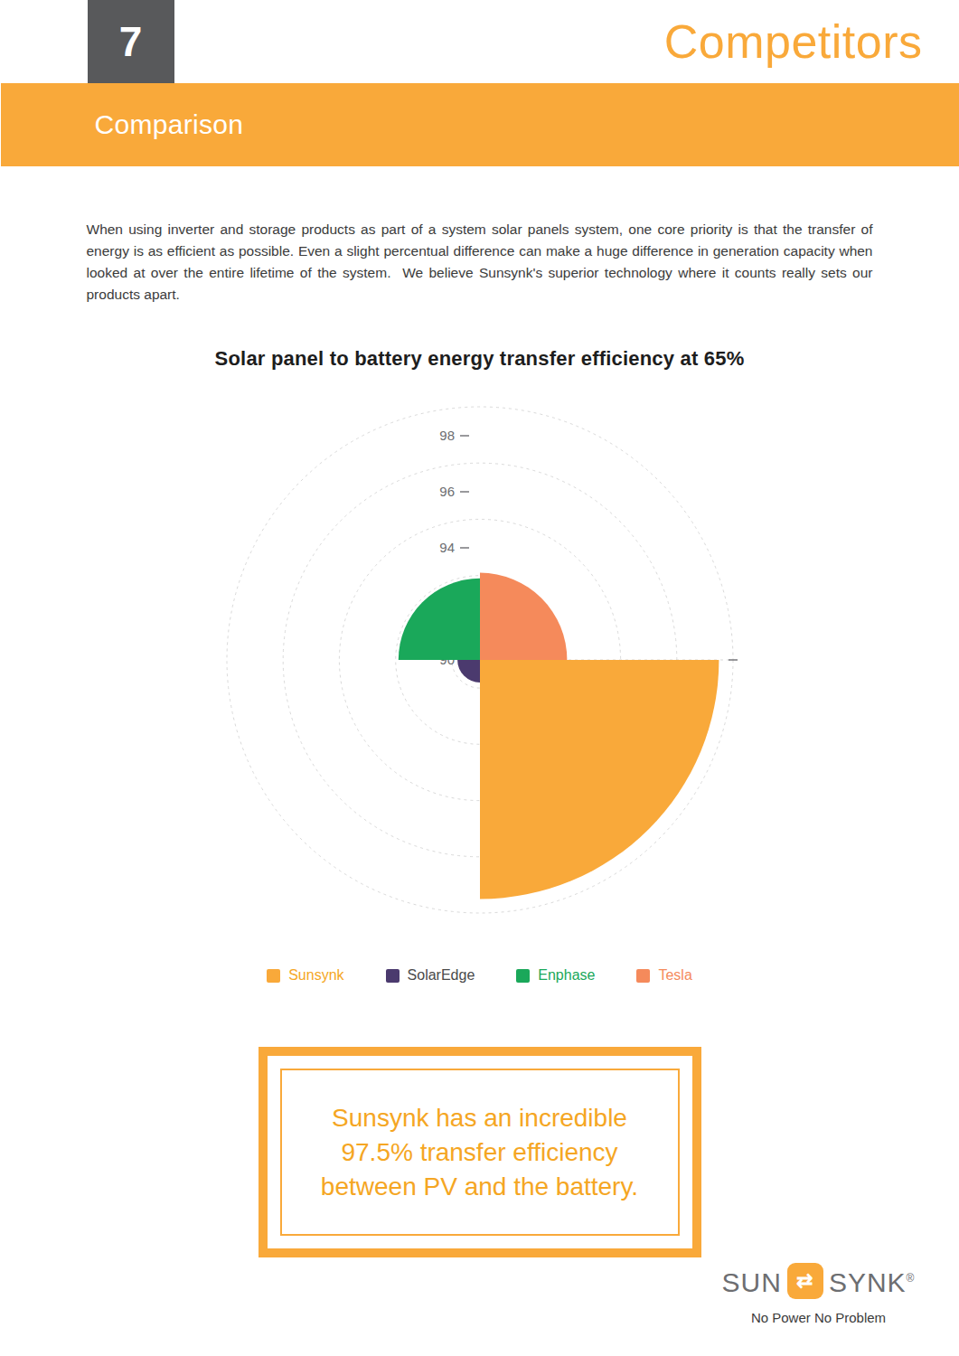7
Competitors
Comparison
When using inverter and storage products as part of a system solar panels system, one core priority is that the transfer of energy is as efficient as possible. Even a slight percentual difference can make a huge difference in generation capacity when looked at over the entire lifetime of the system. We believe Sunsynk's superior technology where it counts really sets our products apart.
Solar panel to battery energy transfer efficiency at 65%
Polar / radial bar chart. Centre (380,290). Radial scale: value 89 -> r=0 ; value 98 -> r=280 r = (value - 89) * 31.111 Sunsynk 97.5 -> r = 264.4 SolarEdge 89.8 -> r = 24.9 Enphase 91.9 -> r = 90.2 Tesla 92.1 -> r = 96.4 90 92 94 96 98
Sunsynk SolarEdge Enphase Tesla
Sunsynk has an incredible
97.5% transfer efficiency
between PV and the battery.
SUN ⇄ SYNK®
No Power No Problem